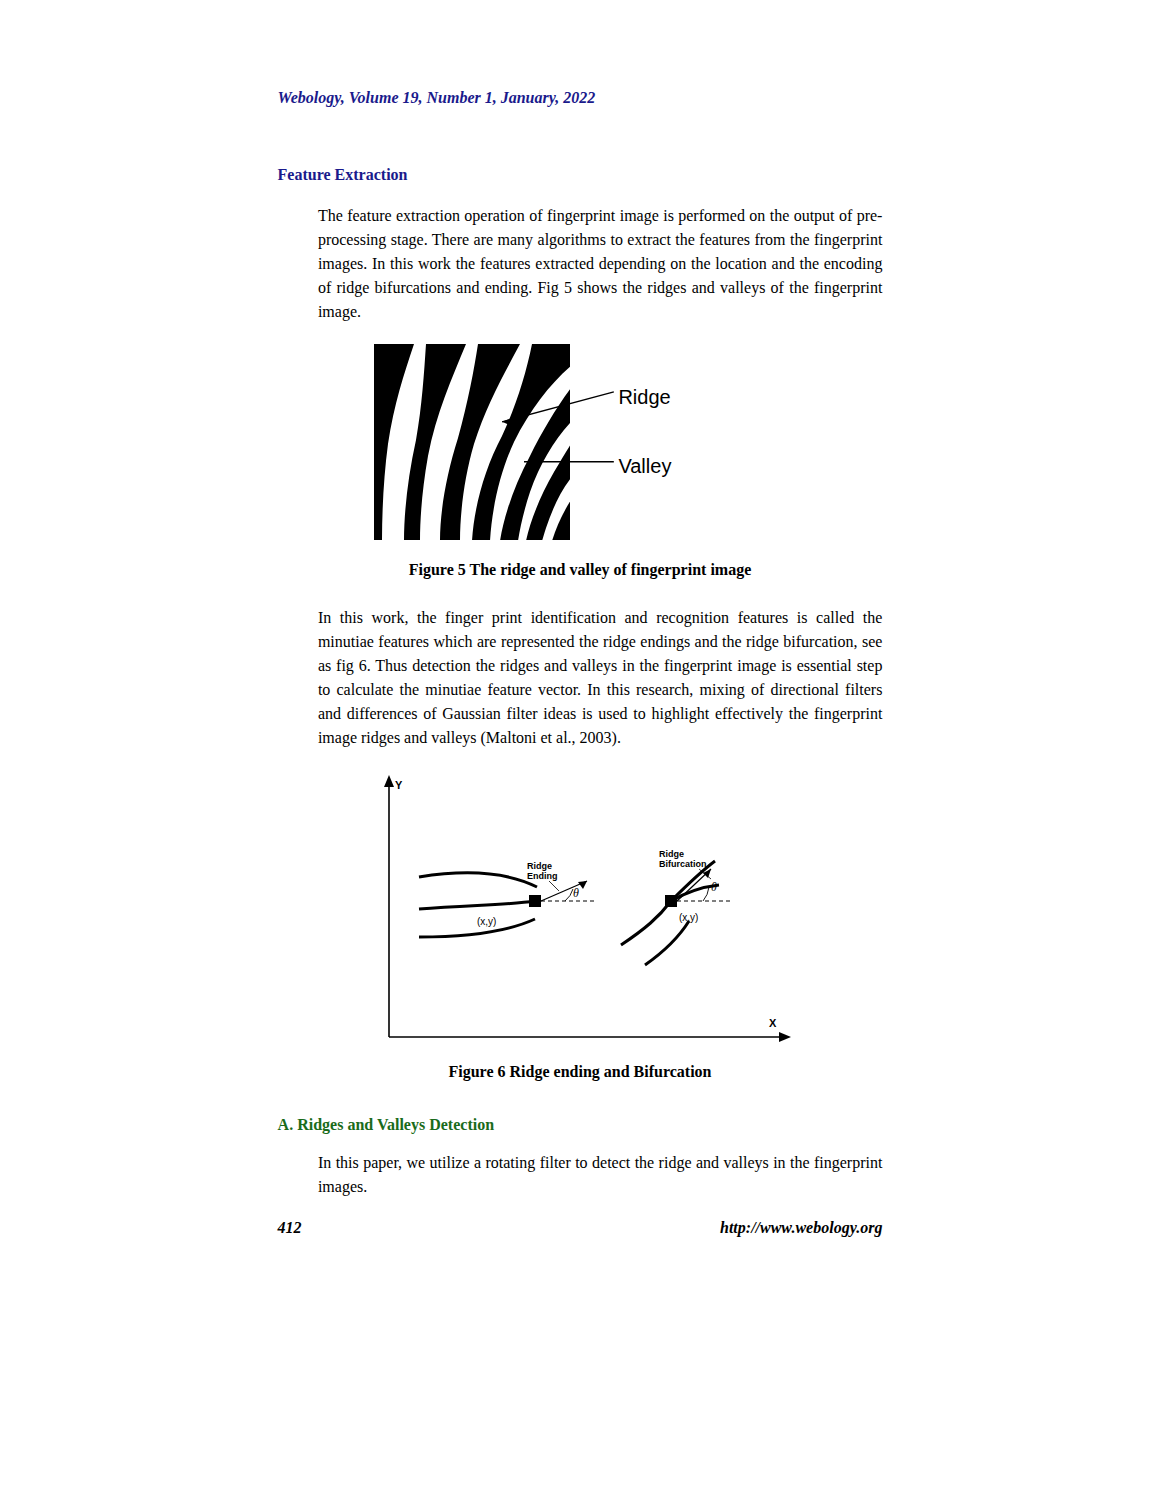Webology, Volume 19, Number 1, January, 2022
Feature Extraction
The feature extraction operation of fingerprint image is performed on the output of pre-processing stage. There are many algorithms to extract the features from the fingerprint images. In this work the features extracted depending on the location and the encoding of ridge bifurcations and ending. Fig 5 shows the ridges and valleys of the fingerprint image.
Ridge Valley
Figure 5 The ridge and valley of fingerprint image
In this work, the finger print identification and recognition features is called the minutiae features which are represented the ridge endings and the ridge bifurcation, see as fig 6. Thus detection the ridges and valleys in the fingerprint image is essential step to calculate the minutiae feature vector. In this research, mixing of directional filters and differences of Gaussian filter ideas is used to highlight effectively the fingerprint image ridges and valleys (Maltoni et al., 2003).
Y X θ Ridge Ending (x,y) θ Ridge Bifurcation (x,y)
Figure 6 Ridge ending and Bifurcation
A. Ridges and Valleys Detection
In this paper, we utilize a rotating filter to detect the ridge and valleys in the fingerprint images.
412 http://www.webology.org